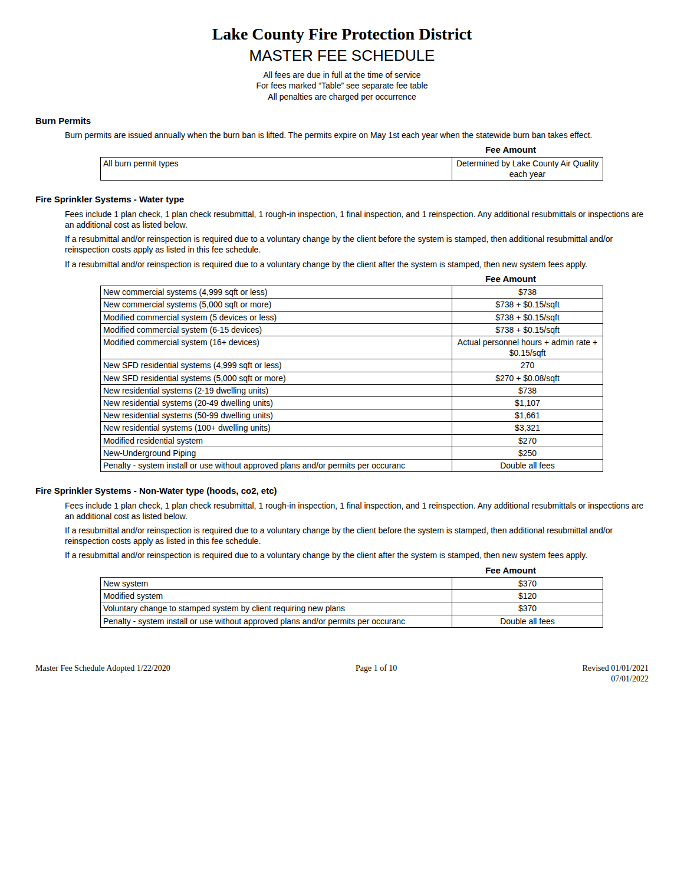Lake County Fire Protection District
MASTER FEE SCHEDULE
All fees are due in full at the time of service
For fees marked “Table” see separate fee table
All penalties are charged per occurrence
Burn Permits
Burn permits are issued annually when the burn ban is lifted. The permits expire on May 1st each year when the statewide burn ban takes effect.
Fee Amount
| All burn permit types | Determined by Lake County Air Quality each year |
Fire Sprinkler Systems - Water type
Fees include 1 plan check, 1 plan check resubmittal, 1 rough-in inspection, 1 final inspection, and 1 reinspection. Any additional resubmittals or inspections are an additional cost as listed below.
If a resubmittal and/or reinspection is required due to a voluntary change by the client before the system is stamped, then additional resubmittal and/or reinspection costs apply as listed in this fee schedule.
If a resubmittal and/or reinspection is required due to a voluntary change by the client after the system is stamped, then new system fees apply.
Fee Amount
| New commercial systems (4,999 sqft or less) | $738 |
| New commercial systems (5,000 sqft or more) | $738 + $0.15/sqft |
| Modified commercial system (5 devices or less) | $738 + $0.15/sqft |
| Modified commercial system (6-15 devices) | $738 + $0.15/sqft |
| Modified commercial system (16+ devices) | Actual personnel hours + admin rate + $0.15/sqft |
| New SFD residential systems (4,999 sqft or less) | 270 |
| New SFD residential systems (5,000 sqft or more) | $270 + $0.08/sqft |
| New residential systems (2-19 dwelling units) | $738 |
| New residential systems (20-49 dwelling units) | $1,107 |
| New residential systems (50-99 dwelling units) | $1,661 |
| New residential systems (100+ dwelling units) | $3,321 |
| Modified residential system | $270 |
| New-Underground Piping | $250 |
| Penalty - system install or use without approved plans and/or permits per occuranc | Double all fees |
Fire Sprinkler Systems - Non-Water type (hoods, co2, etc)
Fees include 1 plan check, 1 plan check resubmittal, 1 rough-in inspection, 1 final inspection, and 1 reinspection. Any additional resubmittals or inspections are an additional cost as listed below.
If a resubmittal and/or reinspection is required due to a voluntary change by the client before the system is stamped, then additional resubmittal and/or reinspection costs apply as listed in this fee schedule.
If a resubmittal and/or reinspection is required due to a voluntary change by the client after the system is stamped, then new system fees apply.
Fee Amount
| New system | $370 |
| Modified system | $120 |
| Voluntary change to stamped system by client requiring new plans | $370 |
| Penalty - system install or use without approved plans and/or permits per occuranc | Double all fees |
Revised 01/01/2021
07/01/2022
Master Fee Schedule Adopted 1/22/2020
Page 1 of 10